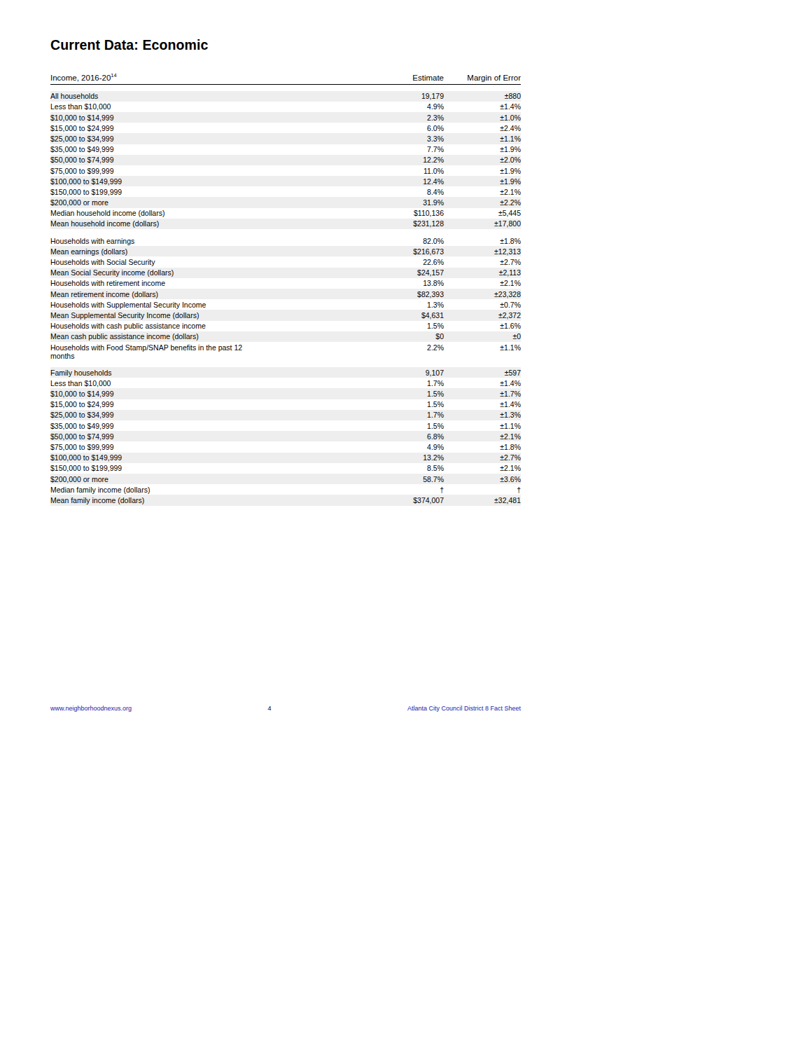Current Data: Economic
| Income, 2016-20 14 | Estimate | Margin of Error |
| --- | --- | --- |
| All households | 19,179 | ±880 |
| Less than $10,000 | 4.9% | ±1.4% |
| $10,000 to $14,999 | 2.3% | ±1.0% |
| $15,000 to $24,999 | 6.0% | ±2.4% |
| $25,000 to $34,999 | 3.3% | ±1.1% |
| $35,000 to $49,999 | 7.7% | ±1.9% |
| $50,000 to $74,999 | 12.2% | ±2.0% |
| $75,000 to $99,999 | 11.0% | ±1.9% |
| $100,000 to $149,999 | 12.4% | ±1.9% |
| $150,000 to $199,999 | 8.4% | ±2.1% |
| $200,000 or more | 31.9% | ±2.2% |
| Median household income (dollars) | $110,136 | ±5,445 |
| Mean household income (dollars) | $231,128 | ±17,800 |
| Households with earnings | 82.0% | ±1.8% |
| Mean earnings (dollars) | $216,673 | ±12,313 |
| Households with Social Security | 22.6% | ±2.7% |
| Mean Social Security income (dollars) | $24,157 | ±2,113 |
| Households with retirement income | 13.8% | ±2.1% |
| Mean retirement income (dollars) | $82,393 | ±23,328 |
| Households with Supplemental Security Income | 1.3% | ±0.7% |
| Mean Supplemental Security Income (dollars) | $4,631 | ±2,372 |
| Households with cash public assistance income | 1.5% | ±1.6% |
| Mean cash public assistance income (dollars) | $0 | ±0 |
| Households with Food Stamp/SNAP benefits in the past 12 months | 2.2% | ±1.1% |
| Family households | 9,107 | ±597 |
| Less than $10,000 | 1.7% | ±1.4% |
| $10,000 to $14,999 | 1.5% | ±1.7% |
| $15,000 to $24,999 | 1.5% | ±1.4% |
| $25,000 to $34,999 | 1.7% | ±1.3% |
| $35,000 to $49,999 | 1.5% | ±1.1% |
| $50,000 to $74,999 | 6.8% | ±2.1% |
| $75,000 to $99,999 | 4.9% | ±1.8% |
| $100,000 to $149,999 | 13.2% | ±2.7% |
| $150,000 to $199,999 | 8.5% | ±2.1% |
| $200,000 or more | 58.7% | ±3.6% |
| Median family income (dollars) | † | † |
| Mean family income (dollars) | $374,007 | ±32,481 |
www.neighborhoodnexus.org 4 Atlanta City Council District 8 Fact Sheet